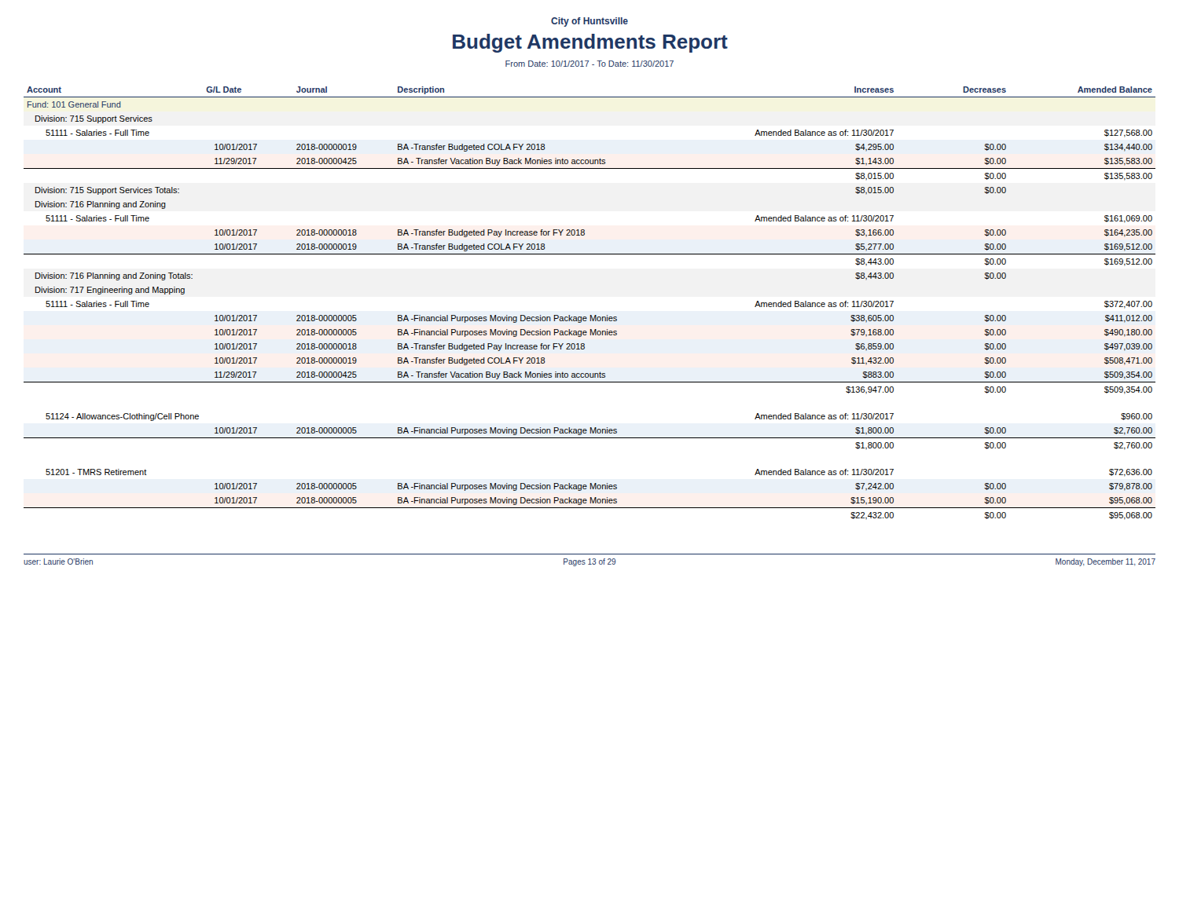City of Huntsville
Budget Amendments Report
From Date: 10/1/2017 - To Date: 11/30/2017
| Account | G/L Date | Journal | Description | Increases | Decreases | Amended Balance |
| --- | --- | --- | --- | --- | --- | --- |
| Fund: 101 General Fund |
| Division: 715 Support Services |
| 51111 - Salaries - Full Time | | | | Amended Balance as of: 11/30/2017 | | $127,568.00 |
| | 10/01/2017 | 2018-00000019 | BA -Transfer Budgeted COLA FY 2018 | $4,295.00 | $0.00 | $134,440.00 |
| | 11/29/2017 | 2018-00000425 | BA - Transfer Vacation Buy Back Monies into accounts | $1,143.00 | $0.00 | $135,583.00 |
| | | | | $8,015.00 | $0.00 | $135,583.00 |
| Division: 715 Support Services Totals: | $8,015.00 | $0.00 | |
| Division: 716 Planning and Zoning |
| 51111 - Salaries - Full Time | | | | Amended Balance as of: 11/30/2017 | | $161,069.00 |
| | 10/01/2017 | 2018-00000018 | BA -Transfer Budgeted Pay Increase for FY 2018 | $3,166.00 | $0.00 | $164,235.00 |
| | 10/01/2017 | 2018-00000019 | BA -Transfer Budgeted COLA FY 2018 | $5,277.00 | $0.00 | $169,512.00 |
| | | | | $8,443.00 | $0.00 | $169,512.00 |
| Division: 716 Planning and Zoning Totals: | $8,443.00 | $0.00 | |
| Division: 717 Engineering and Mapping |
| 51111 - Salaries - Full Time | | | | Amended Balance as of: 11/30/2017 | | $372,407.00 |
| | 10/01/2017 | 2018-00000005 | BA -Financial Purposes Moving Decsion Package Monies | $38,605.00 | $0.00 | $411,012.00 |
| | 10/01/2017 | 2018-00000005 | BA -Financial Purposes Moving Decsion Package Monies | $79,168.00 | $0.00 | $490,180.00 |
| | 10/01/2017 | 2018-00000018 | BA -Transfer Budgeted Pay Increase for FY 2018 | $6,859.00 | $0.00 | $497,039.00 |
| | 10/01/2017 | 2018-00000019 | BA -Transfer Budgeted COLA FY 2018 | $11,432.00 | $0.00 | $508,471.00 |
| | 11/29/2017 | 2018-00000425 | BA - Transfer Vacation Buy Back Monies into accounts | $883.00 | $0.00 | $509,354.00 |
| | | | | $136,947.00 | $0.00 | $509,354.00 |
| 51124 - Allowances-Clothing/Cell Phone | | | | Amended Balance as of: 11/30/2017 | | $960.00 |
| | 10/01/2017 | 2018-00000005 | BA -Financial Purposes Moving Decsion Package Monies | $1,800.00 | $0.00 | $2,760.00 |
| | | | | $1,800.00 | $0.00 | $2,760.00 |
| 51201 - TMRS Retirement | | | | Amended Balance as of: 11/30/2017 | | $72,636.00 |
| | 10/01/2017 | 2018-00000005 | BA -Financial Purposes Moving Decsion Package Monies | $7,242.00 | $0.00 | $79,878.00 |
| | 10/01/2017 | 2018-00000005 | BA -Financial Purposes Moving Decsion Package Monies | $15,190.00 | $0.00 | $95,068.00 |
| | | | | $22,432.00 | $0.00 | $95,068.00 |
user: Laurie O'Brien
Pages 13 of 29
Monday, December 11, 2017